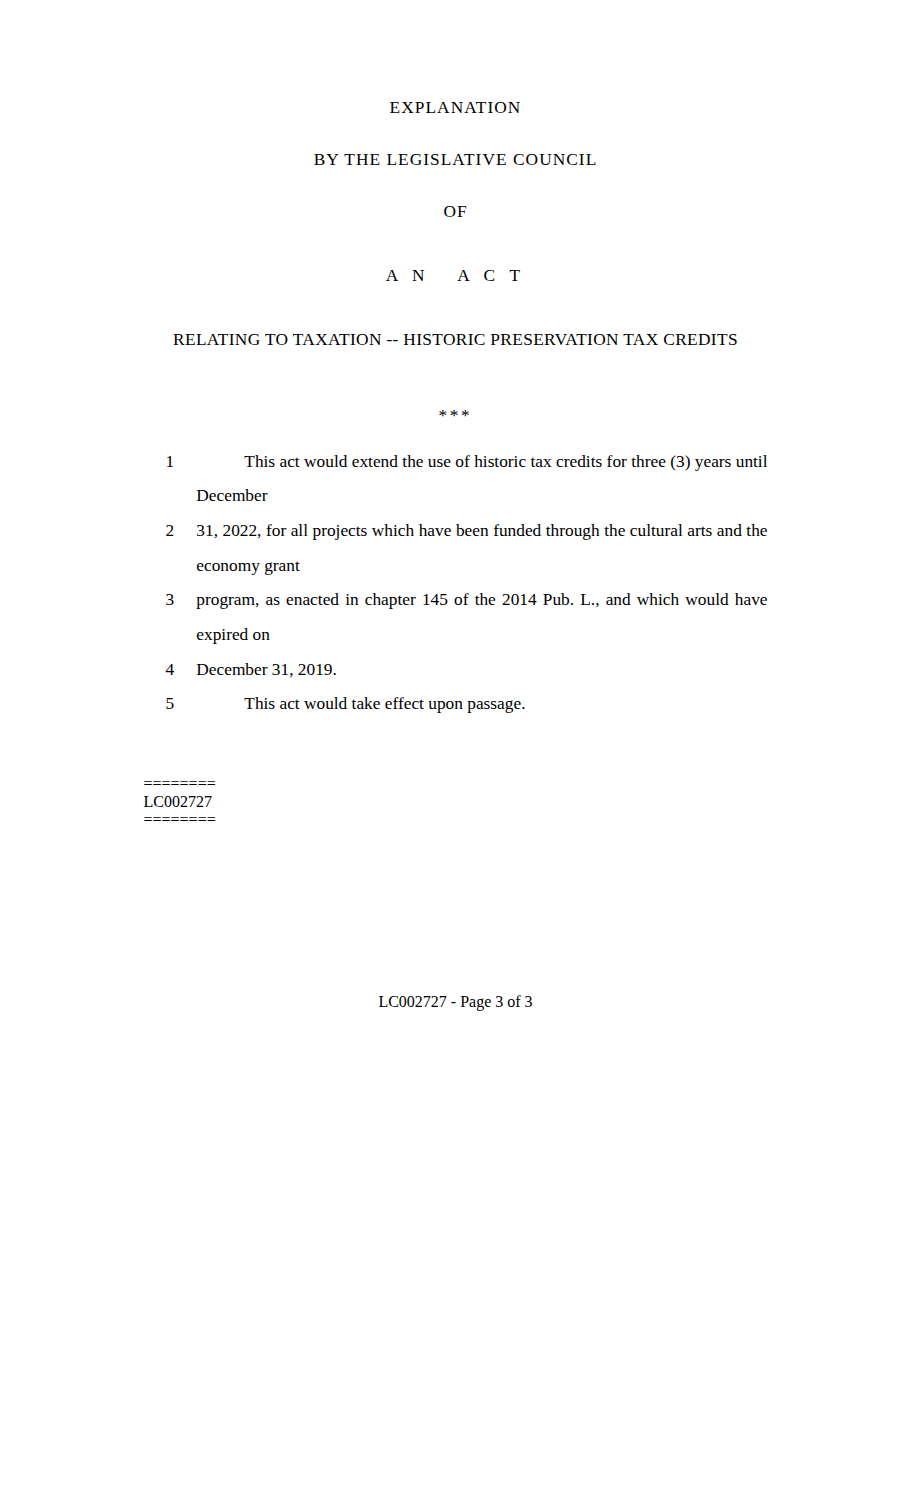EXPLANATION
BY THE LEGISLATIVE COUNCIL
OF
A N A C T
RELATING TO TAXATION -- HISTORIC PRESERVATION TAX CREDITS
***
| 1 | This act would extend the use of historic tax credits for three (3) years until December |
| 2 | 31, 2022, for all projects which have been funded through the cultural arts and the economy grant |
| 3 | program, as enacted in chapter 145 of the 2014 Pub. L., and which would have expired on |
| 4 | December 31, 2019. |
| 5 | This act would take effect upon passage. |
========
LC002727
========
LC002727 - Page 3 of 3